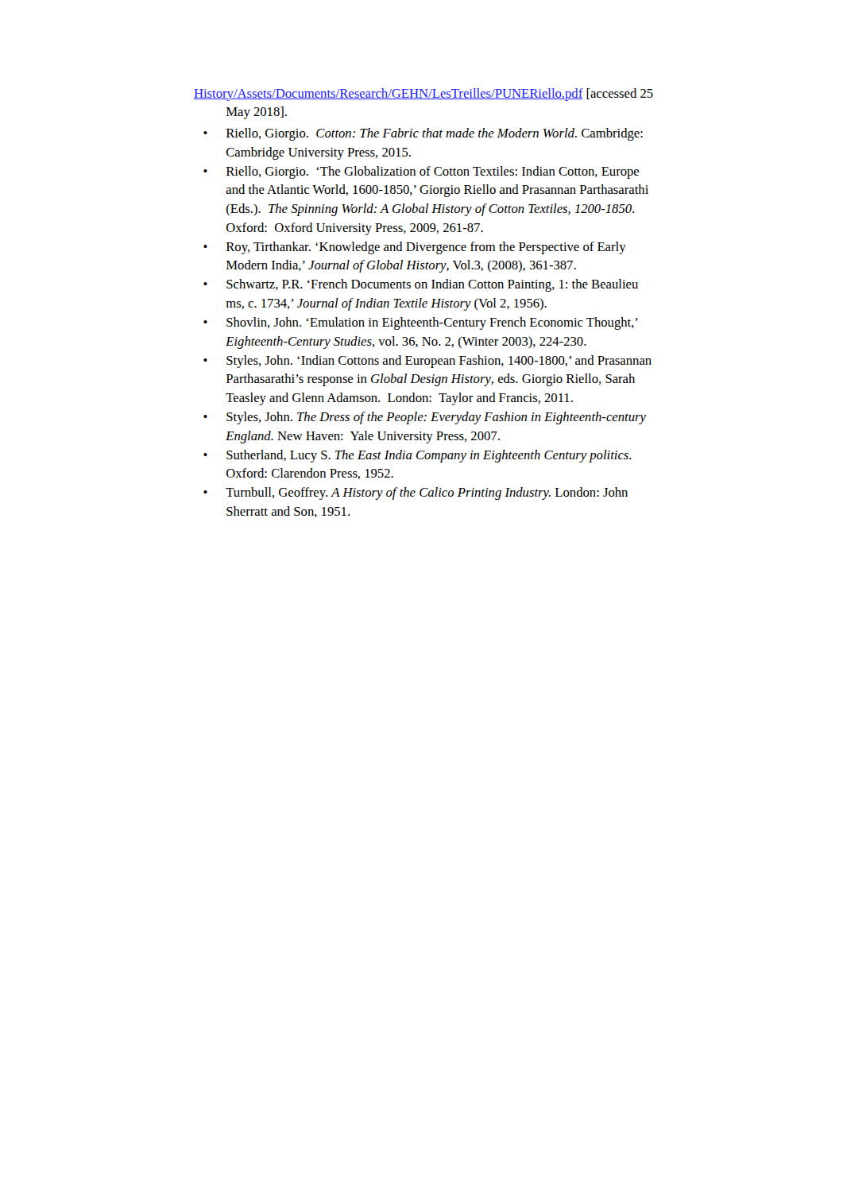History/Assets/Documents/Research/GEHN/LesTreilles/PUNERiello.pdf [accessed 25 May 2018].
Riello, Giorgio. Cotton: The Fabric that made the Modern World. Cambridge: Cambridge University Press, 2015.
Riello, Giorgio. ‘The Globalization of Cotton Textiles: Indian Cotton, Europe and the Atlantic World, 1600-1850,’ Giorgio Riello and Prasannan Parthasarathi (Eds.). The Spinning World: A Global History of Cotton Textiles, 1200-1850. Oxford: Oxford University Press, 2009, 261-87.
Roy, Tirthankar. ‘Knowledge and Divergence from the Perspective of Early Modern India,’ Journal of Global History, Vol.3, (2008), 361-387.
Schwartz, P.R. ‘French Documents on Indian Cotton Painting, 1: the Beaulieu ms, c. 1734,’ Journal of Indian Textile History (Vol 2, 1956).
Shovlin, John. ‘Emulation in Eighteenth-Century French Economic Thought,’ Eighteenth-Century Studies, vol. 36, No. 2, (Winter 2003), 224-230.
Styles, John. ‘Indian Cottons and European Fashion, 1400-1800,’ and Prasannan Parthasarathi’s response in Global Design History, eds. Giorgio Riello, Sarah Teasley and Glenn Adamson. London: Taylor and Francis, 2011.
Styles, John. The Dress of the People: Everyday Fashion in Eighteenth-century England. New Haven: Yale University Press, 2007.
Sutherland, Lucy S. The East India Company in Eighteenth Century politics. Oxford: Clarendon Press, 1952.
Turnbull, Geoffrey. A History of the Calico Printing Industry. London: John Sherratt and Son, 1951.